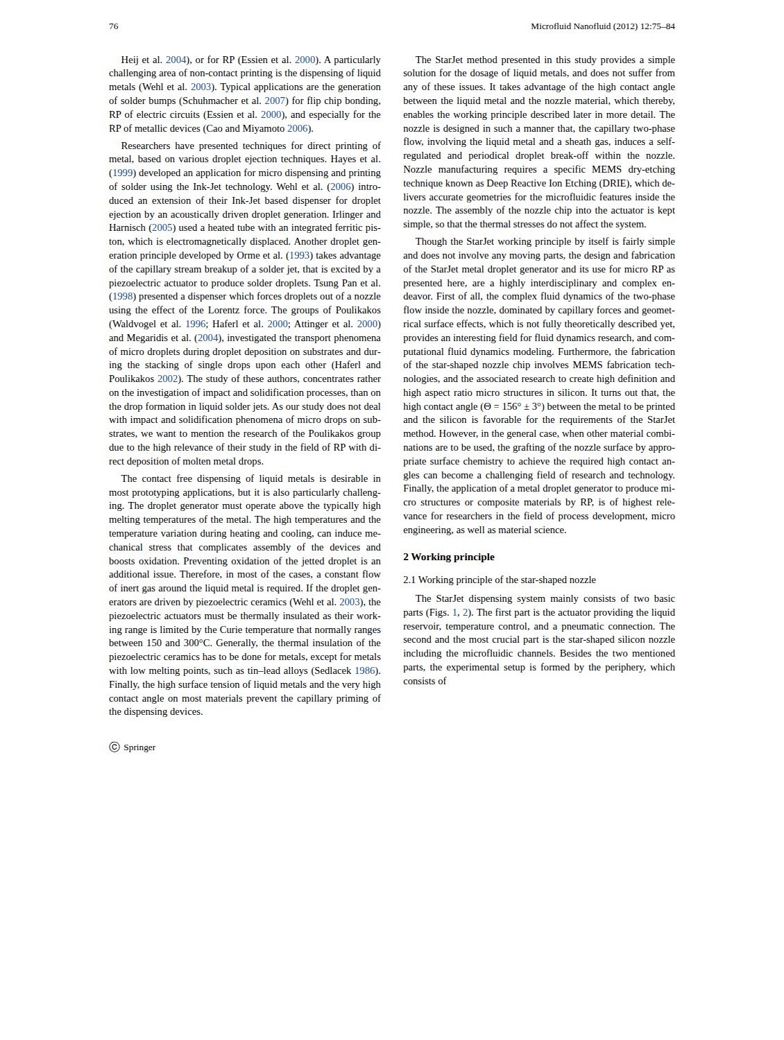76 Microfluid Nanofluid (2012) 12:75–84
Heij et al. 2004), or for RP (Essien et al. 2000). A particularly challenging area of non-contact printing is the dispensing of liquid metals (Wehl et al. 2003). Typical applications are the generation of solder bumps (Schuhmacher et al. 2007) for flip chip bonding, RP of electric circuits (Essien et al. 2000), and especially for the RP of metallic devices (Cao and Miyamoto 2006).
Researchers have presented techniques for direct printing of metal, based on various droplet ejection techniques. Hayes et al. (1999) developed an application for micro dispensing and printing of solder using the Ink-Jet technology. Wehl et al. (2006) introduced an extension of their Ink-Jet based dispenser for droplet ejection by an acoustically driven droplet generation. Irlinger and Harnisch (2005) used a heated tube with an integrated ferritic piston, which is electromagnetically displaced. Another droplet generation principle developed by Orme et al. (1993) takes advantage of the capillary stream breakup of a solder jet, that is excited by a piezoelectric actuator to produce solder droplets. Tsung Pan et al. (1998) presented a dispenser which forces droplets out of a nozzle using the effect of the Lorentz force. The groups of Poulikakos (Waldvogel et al. 1996; Haferl et al. 2000; Attinger et al. 2000) and Megaridis et al. (2004), investigated the transport phenomena of micro droplets during droplet deposition on substrates and during the stacking of single drops upon each other (Haferl and Poulikakos 2002). The study of these authors, concentrates rather on the investigation of impact and solidification processes, than on the drop formation in liquid solder jets. As our study does not deal with impact and solidification phenomena of micro drops on substrates, we want to mention the research of the Poulikakos group due to the high relevance of their study in the field of RP with direct deposition of molten metal drops.
The contact free dispensing of liquid metals is desirable in most prototyping applications, but it is also particularly challenging. The droplet generator must operate above the typically high melting temperatures of the metal. The high temperatures and the temperature variation during heating and cooling, can induce mechanical stress that complicates assembly of the devices and boosts oxidation. Preventing oxidation of the jetted droplet is an additional issue. Therefore, in most of the cases, a constant flow of inert gas around the liquid metal is required. If the droplet generators are driven by piezoelectric ceramics (Wehl et al. 2003), the piezoelectric actuators must be thermally insulated as their working range is limited by the Curie temperature that normally ranges between 150 and 300°C. Generally, the thermal insulation of the piezoelectric ceramics has to be done for metals, except for metals with low melting points, such as tin–lead alloys (Sedlacek 1986). Finally, the high surface tension of liquid metals and the very high contact angle on most materials prevent the capillary priming of the dispensing devices.
The StarJet method presented in this study provides a simple solution for the dosage of liquid metals, and does not suffer from any of these issues. It takes advantage of the high contact angle between the liquid metal and the nozzle material, which thereby, enables the working principle described later in more detail. The nozzle is designed in such a manner that, the capillary two-phase flow, involving the liquid metal and a sheath gas, induces a self-regulated and periodical droplet break-off within the nozzle. Nozzle manufacturing requires a specific MEMS dry-etching technique known as Deep Reactive Ion Etching (DRIE), which delivers accurate geometries for the microfluidic features inside the nozzle. The assembly of the nozzle chip into the actuator is kept simple, so that the thermal stresses do not affect the system.
Though the StarJet working principle by itself is fairly simple and does not involve any moving parts, the design and fabrication of the StarJet metal droplet generator and its use for micro RP as presented here, are a highly interdisciplinary and complex endeavor. First of all, the complex fluid dynamics of the two-phase flow inside the nozzle, dominated by capillary forces and geometrical surface effects, which is not fully theoretically described yet, provides an interesting field for fluid dynamics research, and computational fluid dynamics modeling. Furthermore, the fabrication of the star-shaped nozzle chip involves MEMS fabrication technologies, and the associated research to create high definition and high aspect ratio micro structures in silicon. It turns out that, the high contact angle (Θ = 156° ± 3°) between the metal to be printed and the silicon is favorable for the requirements of the StarJet method. However, in the general case, when other material combinations are to be used, the grafting of the nozzle surface by appropriate surface chemistry to achieve the required high contact angles can become a challenging field of research and technology. Finally, the application of a metal droplet generator to produce micro structures or composite materials by RP, is of highest relevance for researchers in the field of process development, micro engineering, as well as material science.
2 Working principle
2.1 Working principle of the star-shaped nozzle
The StarJet dispensing system mainly consists of two basic parts (Figs. 1, 2). The first part is the actuator providing the liquid reservoir, temperature control, and a pneumatic connection. The second and the most crucial part is the star-shaped silicon nozzle including the microfluidic channels. Besides the two mentioned parts, the experimental setup is formed by the periphery, which consists of
ⓒ Springer